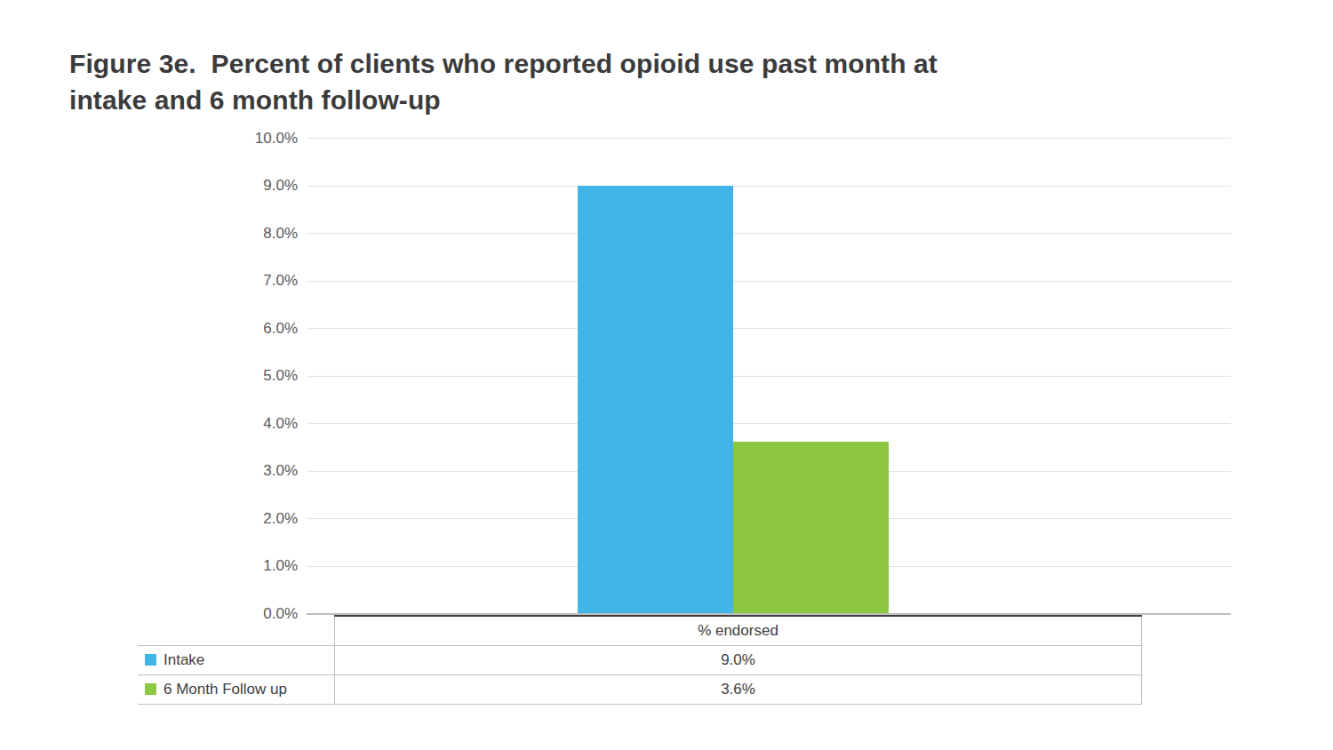Figure 3e. Percent of clients who reported opioid use past month at intake and 6 month follow-up
10.0%
9.0%
8.0%
7.0%
6.0%
5.0%
4.0%
3.0%
2.0%
1.0%
0.0%
| | % endorsed |
| Intake | 9.0% |
| 6 Month Follow up | 3.6% |